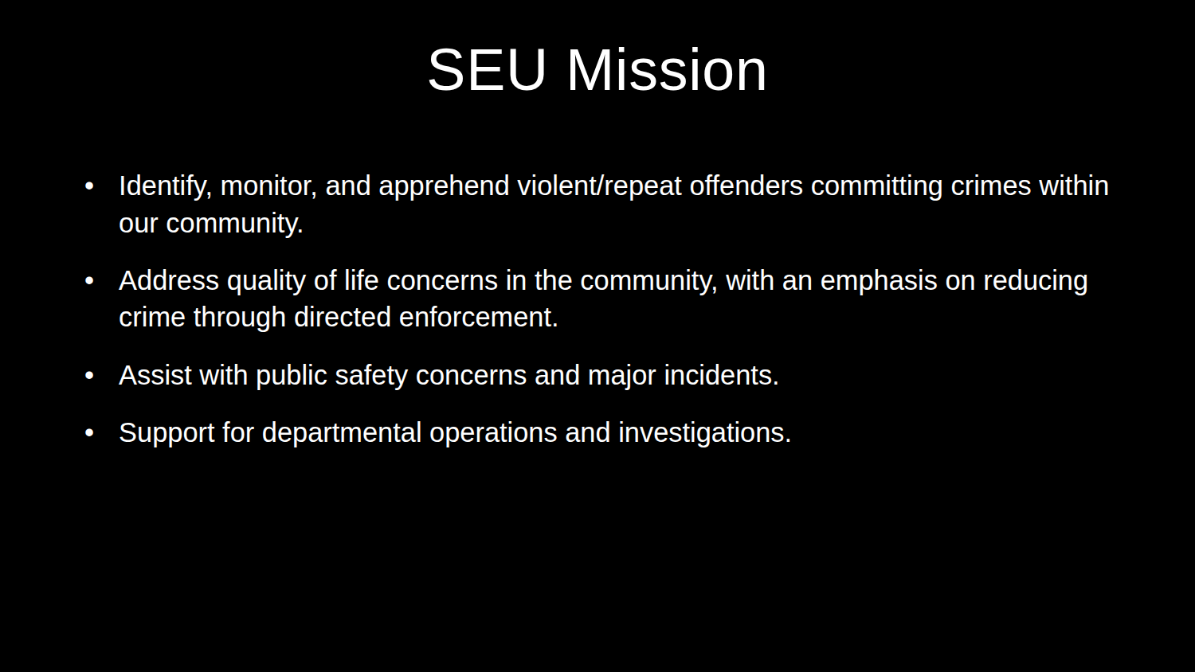SEU Mission
Identify, monitor, and apprehend violent/repeat offenders committing crimes within our community.
Address quality of life concerns in the community, with an emphasis on reducing crime through directed enforcement.
Assist with public safety concerns and major incidents.
Support for departmental operations and investigations.